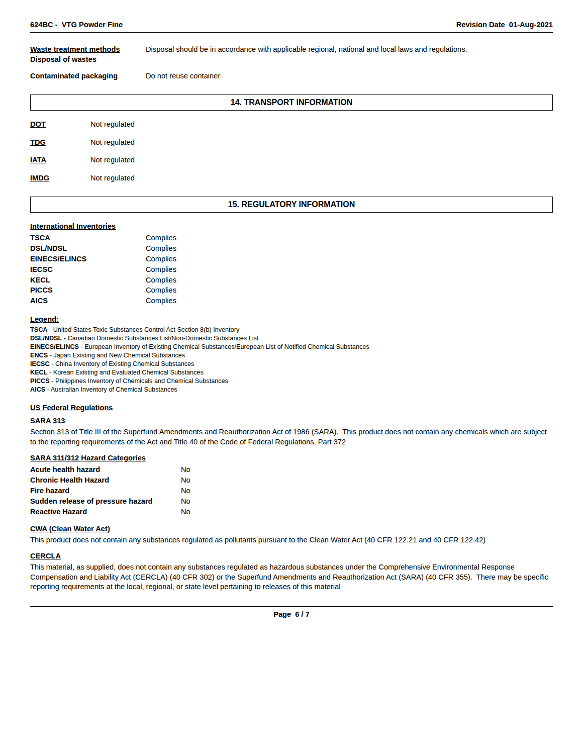624BC - VTG Powder Fine Revision Date 01-Aug-2021
Waste treatment methods
Disposal of wastes
Disposal should be in accordance with applicable regional, national and local laws and regulations.
Contaminated packaging
Do not reuse container.
14. TRANSPORT INFORMATION
DOT
Not regulated
TDG
Not regulated
IATA
Not regulated
IMDG
Not regulated
15. REGULATORY INFORMATION
International Inventories
| TSCA | Complies |
| DSL/NDSL | Complies |
| EINECS/ELINCS | Complies |
| IECSC | Complies |
| KECL | Complies |
| PICCS | Complies |
| AICS | Complies |
Legend:
TSCA - United States Toxic Substances Control Act Section 8(b) Inventory
DSL/NDSL - Canadian Domestic Substances List/Non-Domestic Substances List
EINECS/ELINCS - European Inventory of Existing Chemical Substances/European List of Notified Chemical Substances
ENCS - Japan Existing and New Chemical Substances
IECSC - China Inventory of Existing Chemical Substances
KECL - Korean Existing and Evaluated Chemical Substances
PICCS - Philippines Inventory of Chemicals and Chemical Substances
AICS - Australian Inventory of Chemical Substances
US Federal Regulations
SARA 313
Section 313 of Title III of the Superfund Amendments and Reauthorization Act of 1986 (SARA). This product does not contain any chemicals which are subject to the reporting requirements of the Act and Title 40 of the Code of Federal Regulations, Part 372
SARA 311/312 Hazard Categories
| Acute health hazard | No |
| Chronic Health Hazard | No |
| Fire hazard | No |
| Sudden release of pressure hazard | No |
| Reactive Hazard | No |
CWA (Clean Water Act)
This product does not contain any substances regulated as pollutants pursuant to the Clean Water Act (40 CFR 122.21 and 40 CFR 122.42)
CERCLA
This material, as supplied, does not contain any substances regulated as hazardous substances under the Comprehensive Environmental Response Compensation and Liability Act (CERCLA) (40 CFR 302) or the Superfund Amendments and Reauthorization Act (SARA) (40 CFR 355). There may be specific reporting requirements at the local, regional, or state level pertaining to releases of this material
Page 6 / 7